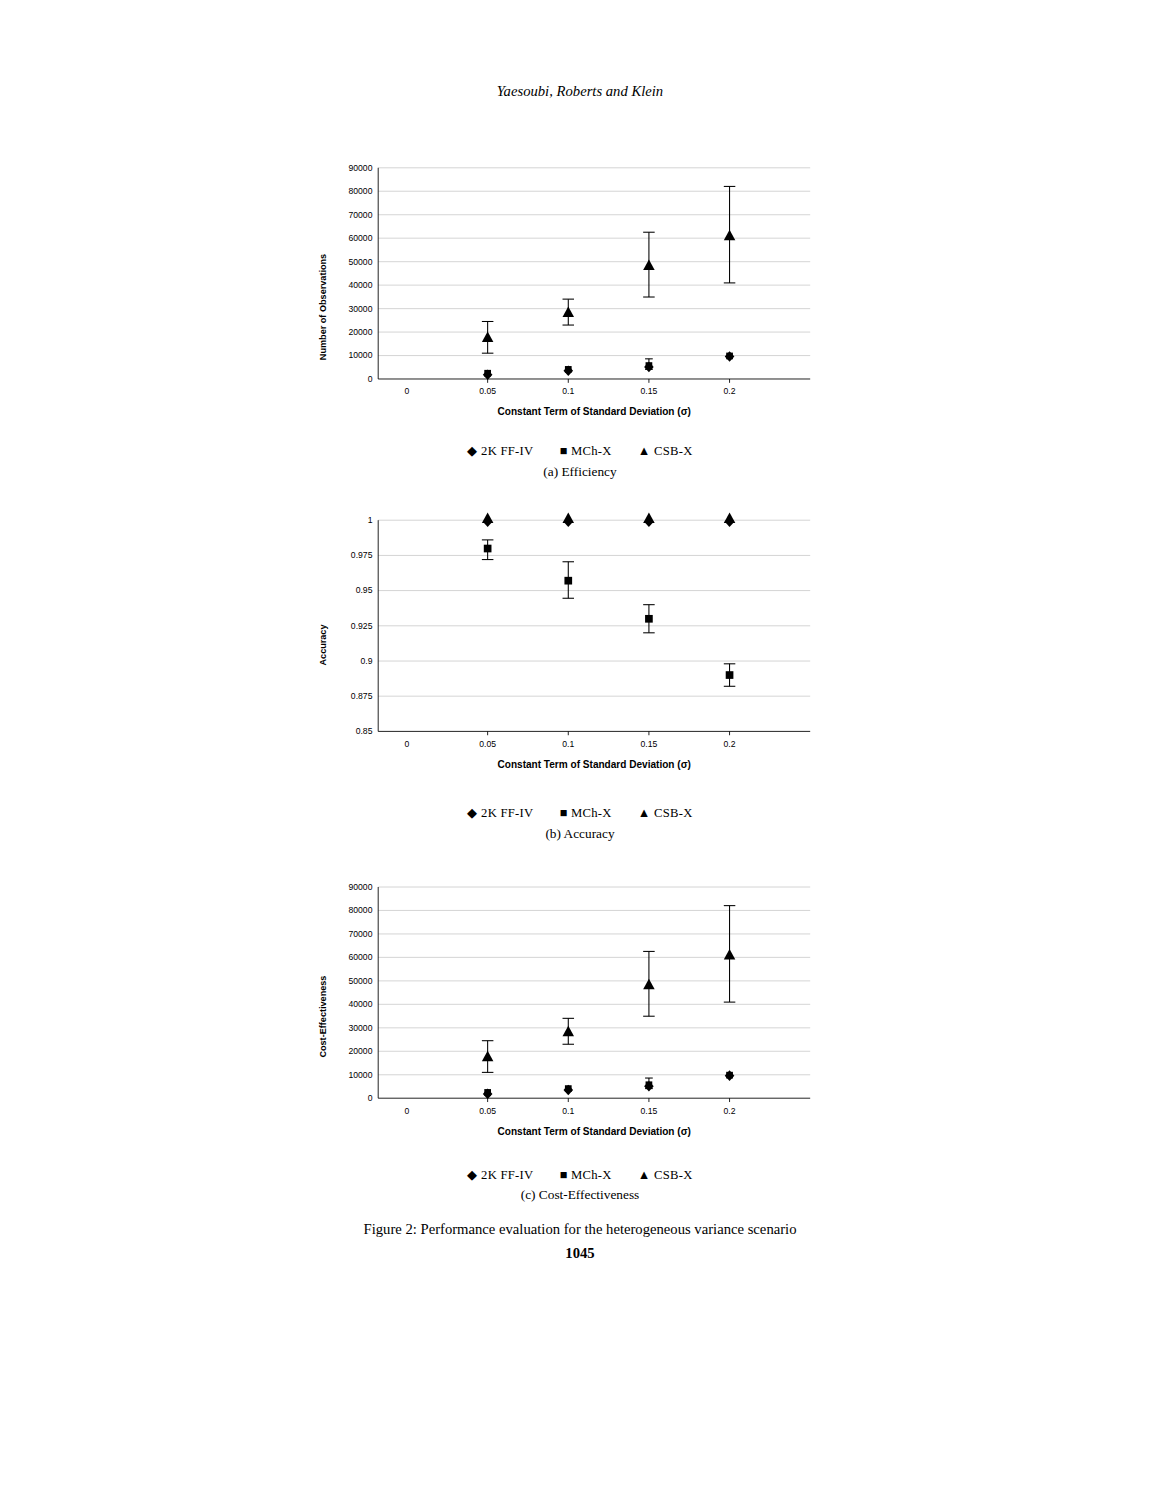Yaesoubi, Roberts and Klein
Number of Observations 90000 80000 70000 60000 50000 40000 30000 20000 10000 0 0 0.05 0.1 0.15 0.2 Constant Term of Standard Deviation (σ)
◆ 2K FF-IV ■ MCh-X ▲ CSB-X
(a) Efficiency
Accuracy 1 0.975 0.95 0.925 0.9 0.875 0.85 0 0.05 0.1 0.15 0.2 Constant Term of Standard Deviation (σ)
◆ 2K FF-IV ■ MCh-X ▲ CSB-X
(b) Accuracy
Cost-Effectiveness 90000 80000 70000 60000 50000 40000 30000 20000 10000 0 0 0.05 0.1 0.15 0.2 Constant Term of Standard Deviation (σ)
◆ 2K FF-IV ■ MCh-X ▲ CSB-X
(c) Cost-Effectiveness
Figure 2: Performance evaluation for the heterogeneous variance scenario
1045